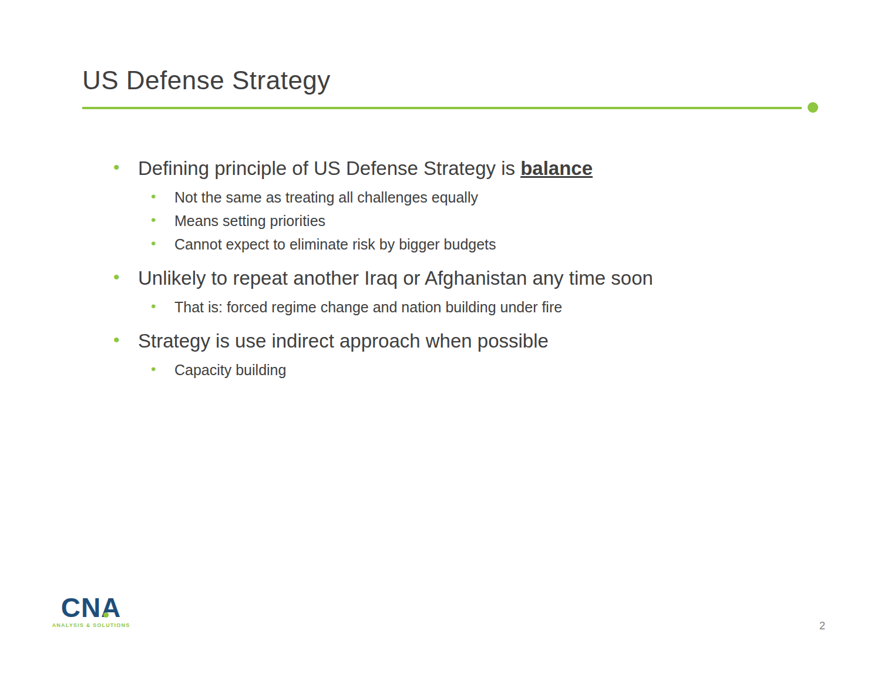US Defense Strategy
Defining principle of US Defense Strategy is balance
Not the same as treating all challenges equally
Means setting priorities
Cannot expect to eliminate risk by bigger budgets
Unlikely to repeat another Iraq or Afghanistan any time soon
That is: forced regime change and nation building under fire
Strategy is use indirect approach when possible
Capacity building
CNA
ANALYSIS & SOLUTIONS
2